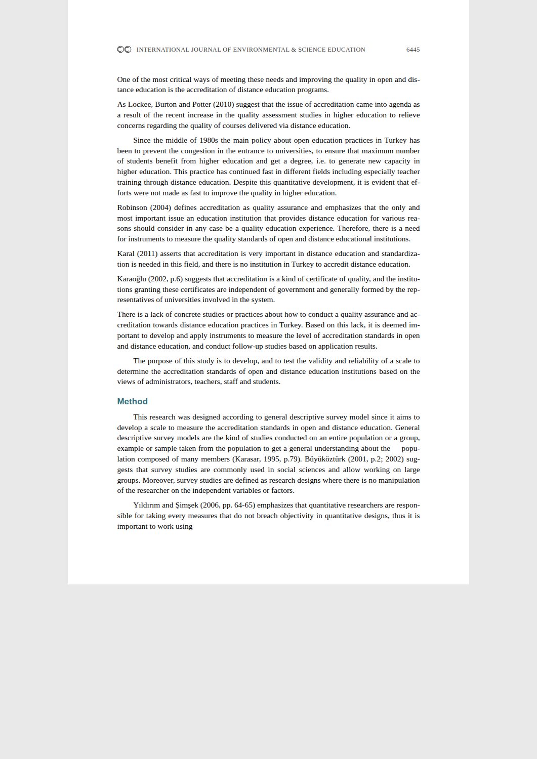INTERNATIONAL JOURNAL OF ENVIRONMENTAL & SCIENCE EDUCATION
6445
One of the most critical ways of meeting these needs and improving the quality in open and distance education is the accreditation of distance education programs.
As Lockee, Burton and Potter (2010) suggest that the issue of accreditation came into agenda as a result of the recent increase in the quality assessment studies in higher education to relieve concerns regarding the quality of courses delivered via distance education.
Since the middle of 1980s the main policy about open education practices in Turkey has been to prevent the congestion in the entrance to universities, to ensure that maximum number of students benefit from higher education and get a degree, i.e. to generate new capacity in higher education. This practice has continued fast in different fields including especially teacher training through distance education. Despite this quantitative development, it is evident that efforts were not made as fast to improve the quality in higher education.
Robinson (2004) defines accreditation as quality assurance and emphasizes that the only and most important issue an education institution that provides distance education for various reasons should consider in any case be a quality education experience. Therefore, there is a need for instruments to measure the quality standards of open and distance educational institutions.
Karal (2011) asserts that accreditation is very important in distance education and standardization is needed in this field, and there is no institution in Turkey to accredit distance education.
Karaoğlu (2002, p.6) suggests that accreditation is a kind of certificate of quality, and the institutions granting these certificates are independent of government and generally formed by the representatives of universities involved in the system.
There is a lack of concrete studies or practices about how to conduct a quality assurance and accreditation towards distance education practices in Turkey. Based on this lack, it is deemed important to develop and apply instruments to measure the level of accreditation standards in open and distance education, and conduct follow-up studies based on application results.
The purpose of this study is to develop, and to test the validity and reliability of a scale to determine the accreditation standards of open and distance education institutions based on the views of administrators, teachers, staff and students.
Method
This research was designed according to general descriptive survey model since it aims to develop a scale to measure the accreditation standards in open and distance education. General descriptive survey models are the kind of studies conducted on an entire population or a group, example or sample taken from the population to get a general understanding about the population composed of many members (Karasar, 1995, p.79). Büyüköztürk (2001, p.2; 2002) suggests that survey studies are commonly used in social sciences and allow working on large groups. Moreover, survey studies are defined as research designs where there is no manipulation of the researcher on the independent variables or factors.
Yıldırım and Şimşek (2006, pp. 64-65) emphasizes that quantitative researchers are responsible for taking every measures that do not breach objectivity in quantitative designs, thus it is important to work using